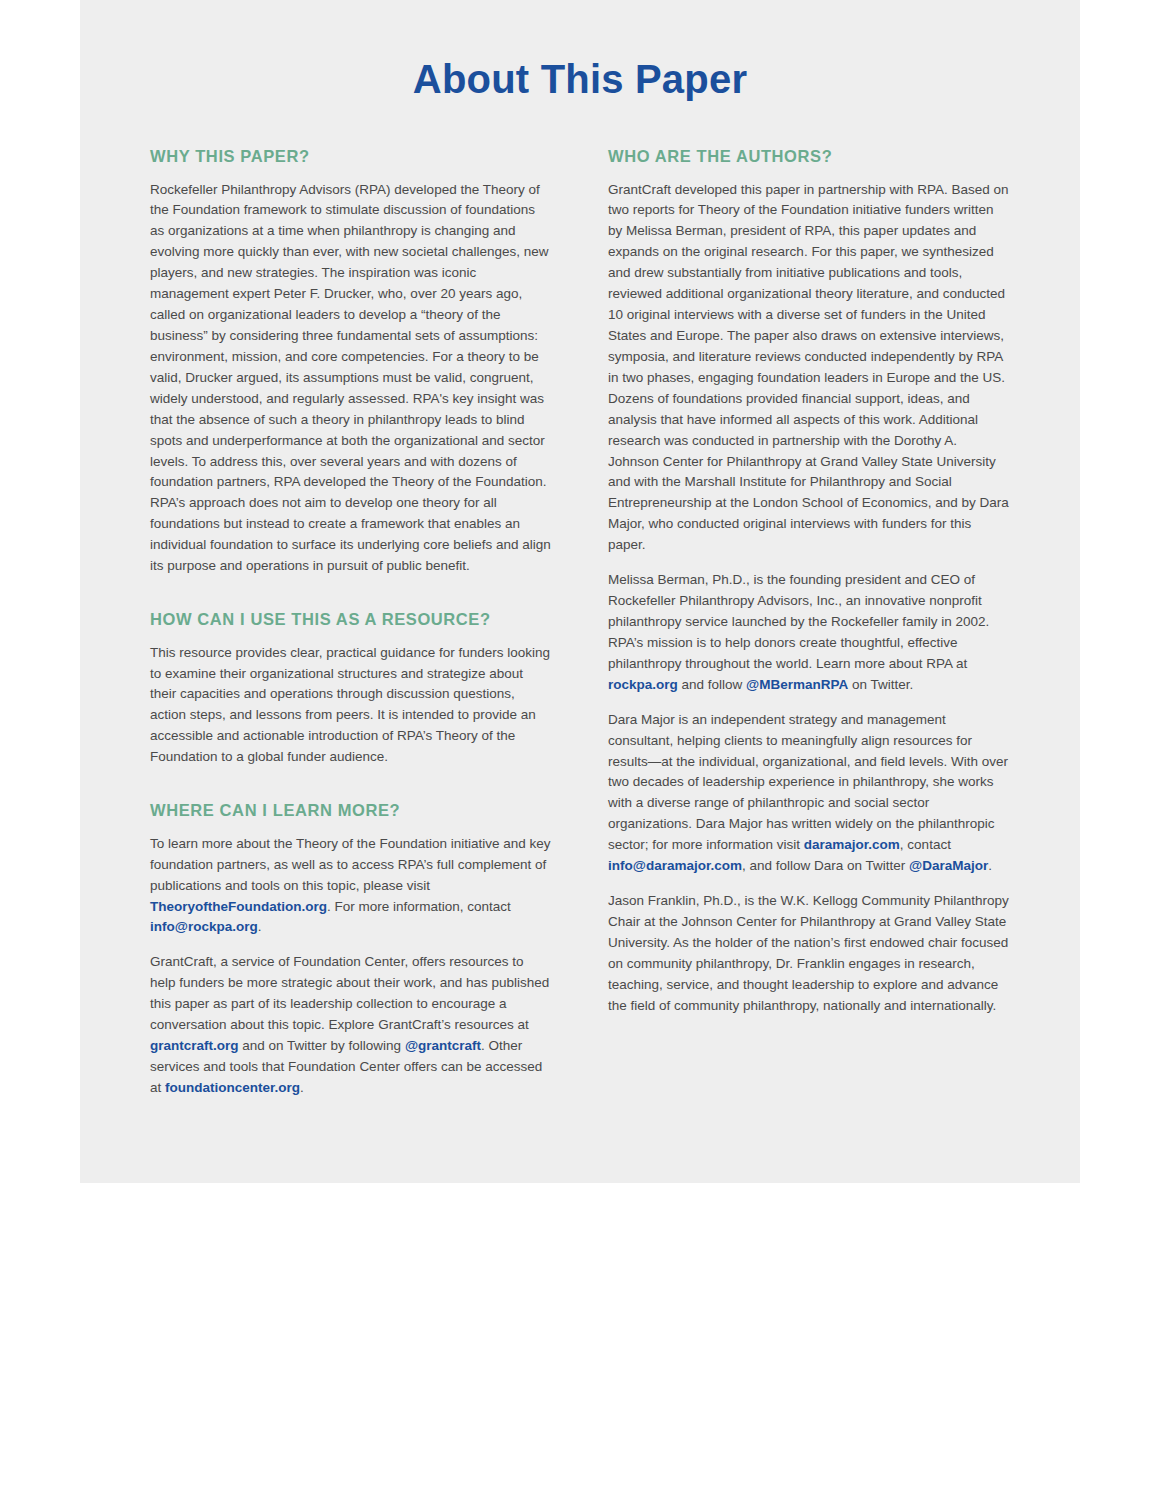About This Paper
Why This Paper?
Rockefeller Philanthropy Advisors (RPA) developed the Theory of the Foundation framework to stimulate discussion of foundations as organizations at a time when philanthropy is changing and evolving more quickly than ever, with new societal challenges, new players, and new strategies. The inspiration was iconic management expert Peter F. Drucker, who, over 20 years ago, called on organizational leaders to develop a “theory of the business” by considering three fundamental sets of assumptions: environment, mission, and core competencies. For a theory to be valid, Drucker argued, its assumptions must be valid, congruent, widely understood, and regularly assessed. RPA's key insight was that the absence of such a theory in philanthropy leads to blind spots and underperformance at both the organizational and sector levels. To address this, over several years and with dozens of foundation partners, RPA developed the Theory of the Foundation. RPA’s approach does not aim to develop one theory for all foundations but instead to create a framework that enables an individual foundation to surface its underlying core beliefs and align its purpose and operations in pursuit of public benefit.
How Can I Use This as a Resource?
This resource provides clear, practical guidance for funders looking to examine their organizational structures and strategize about their capacities and operations through discussion questions, action steps, and lessons from peers. It is intended to provide an accessible and actionable introduction of RPA’s Theory of the Foundation to a global funder audience.
Where Can I Learn More?
To learn more about the Theory of the Foundation initiative and key foundation partners, as well as to access RPA’s full complement of publications and tools on this topic, please visit TheoryoftheFoundation.org. For more information, contact info@rockpa.org.
GrantCraft, a service of Foundation Center, offers resources to help funders be more strategic about their work, and has published this paper as part of its leadership collection to encourage a conversation about this topic. Explore GrantCraft’s resources at grantcraft.org and on Twitter by following @grantcraft. Other services and tools that Foundation Center offers can be accessed at foundationcenter.org.
Who Are the Authors?
GrantCraft developed this paper in partnership with RPA. Based on two reports for Theory of the Foundation initiative funders written by Melissa Berman, president of RPA, this paper updates and expands on the original research. For this paper, we synthesized and drew substantially from initiative publications and tools, reviewed additional organizational theory literature, and conducted 10 original interviews with a diverse set of funders in the United States and Europe. The paper also draws on extensive interviews, symposia, and literature reviews conducted independently by RPA in two phases, engaging foundation leaders in Europe and the US. Dozens of foundations provided financial support, ideas, and analysis that have informed all aspects of this work. Additional research was conducted in partnership with the Dorothy A. Johnson Center for Philanthropy at Grand Valley State University and with the Marshall Institute for Philanthropy and Social Entrepreneurship at the London School of Economics, and by Dara Major, who conducted original interviews with funders for this paper.
Melissa Berman, Ph.D., is the founding president and CEO of Rockefeller Philanthropy Advisors, Inc., an innovative nonprofit philanthropy service launched by the Rockefeller family in 2002. RPA’s mission is to help donors create thoughtful, effective philanthropy throughout the world. Learn more about RPA at rockpa.org and follow @MBermanRPA on Twitter.
Dara Major is an independent strategy and management consultant, helping clients to meaningfully align resources for results—at the individual, organizational, and field levels. With over two decades of leadership experience in philanthropy, she works with a diverse range of philanthropic and social sector organizations. Dara Major has written widely on the philanthropic sector; for more information visit daramajor.com, contact info@daramajor.com, and follow Dara on Twitter @DaraMajor.
Jason Franklin, Ph.D., is the W.K. Kellogg Community Philanthropy Chair at the Johnson Center for Philanthropy at Grand Valley State University. As the holder of the nation’s first endowed chair focused on community philanthropy, Dr. Franklin engages in research, teaching, service, and thought leadership to explore and advance the field of community philanthropy, nationally and internationally.